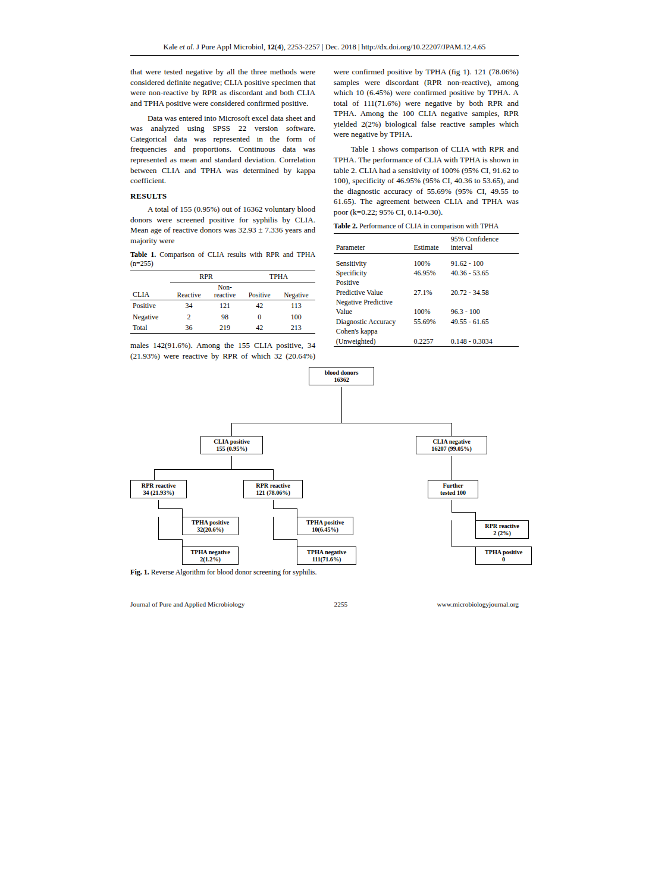Kale et al. J Pure Appl Microbiol, 12(4), 2253-2257 | Dec. 2018 | http://dx.doi.org/10.22207/JPAM.12.4.65
that were tested negative by all the three methods were considered definite negative; CLIA positive specimen that were non-reactive by RPR as discordant and both CLIA and TPHA positive were considered confirmed positive.
Data was entered into Microsoft excel data sheet and was analyzed using SPSS 22 version software. Categorical data was represented in the form of frequencies and proportions. Continuous data was represented as mean and standard deviation. Correlation between CLIA and TPHA was determined by kappa coefficient.
RESULTS
A total of 155 (0.95%) out of 16362 voluntary blood donors were screened positive for syphilis by CLIA. Mean age of reactive donors was 32.93 ± 7.336 years and majority were
Table 1. Comparison of CLIA results with RPR and TPHA (n=255)
| CLIA | RPR | TPHA |
| --- | --- | --- |
| Reactive | Non- reactive | Positive | Negative |
| Positive | 34 | 121 | 42 | 113 |
| Negative | 2 | 98 | 0 | 100 |
| Total | 36 | 219 | 42 | 213 |
males 142(91.6%). Among the 155 CLIA positive, 34 (21.93%) were reactive by RPR of which 32 (20.64%) were confirmed positive by TPHA (fig 1). 121 (78.06%) samples were discordant (RPR non-reactive), among which 10 (6.45%) were confirmed positive by TPHA. A total of 111(71.6%) were negative by both RPR and TPHA. Among the 100 CLIA negative samples, RPR yielded 2(2%) biological false reactive samples which were negative by TPHA.
Table 1 shows comparison of CLIA with RPR and TPHA. The performance of CLIA with TPHA is shown in table 2. CLIA had a sensitivity of 100% (95% CI, 91.62 to 100), specificity of 46.95% (95% CI, 40.36 to 53.65), and the diagnostic accuracy of 55.69% (95% CI, 49.55 to 61.65). The agreement between CLIA and TPHA was poor (k=0.22; 95% CI, 0.14-0.30).
Table 2. Performance of CLIA in comparison with TPHA
| Parameter | Estimate | 95% Confidence interval |
| --- | --- | --- |
| Sensitivity | 100% | 91.62 - 100 |
| Specificity | 46.95% | 40.36 - 53.65 |
| Positive | | |
| Predictive Value | 27.1% | 20.72 - 34.58 |
| Negative Predictive | | |
| Value | 100% | 96.3 - 100 |
| Diagnostic Accuracy | 55.69% | 49.55 - 61.65 |
| Cohen's kappa | | |
| (Unweighted) | 0.2257 | 0.148 - 0.3034 |
blood donors
16362
CLIA positive
155 (0.95%)
CLIA negative
16207 (99.05%)
RPR reactive
34 (21.93%)
RPR reactive
121 (78.06%)
TPHA positive
32(20.6%)
TPHA negative
2(1.2%)
TPHA positive
10(6.45%)
TPHA negative
111(71.6%)
Further
tested 100
RPR reactive
2 (2%)
TPHA positive
0
Fig. 1. Reverse Algorithm for blood donor screening for syphilis.
Journal of Pure and Applied Microbiology
2255
www.microbiologyjournal.org